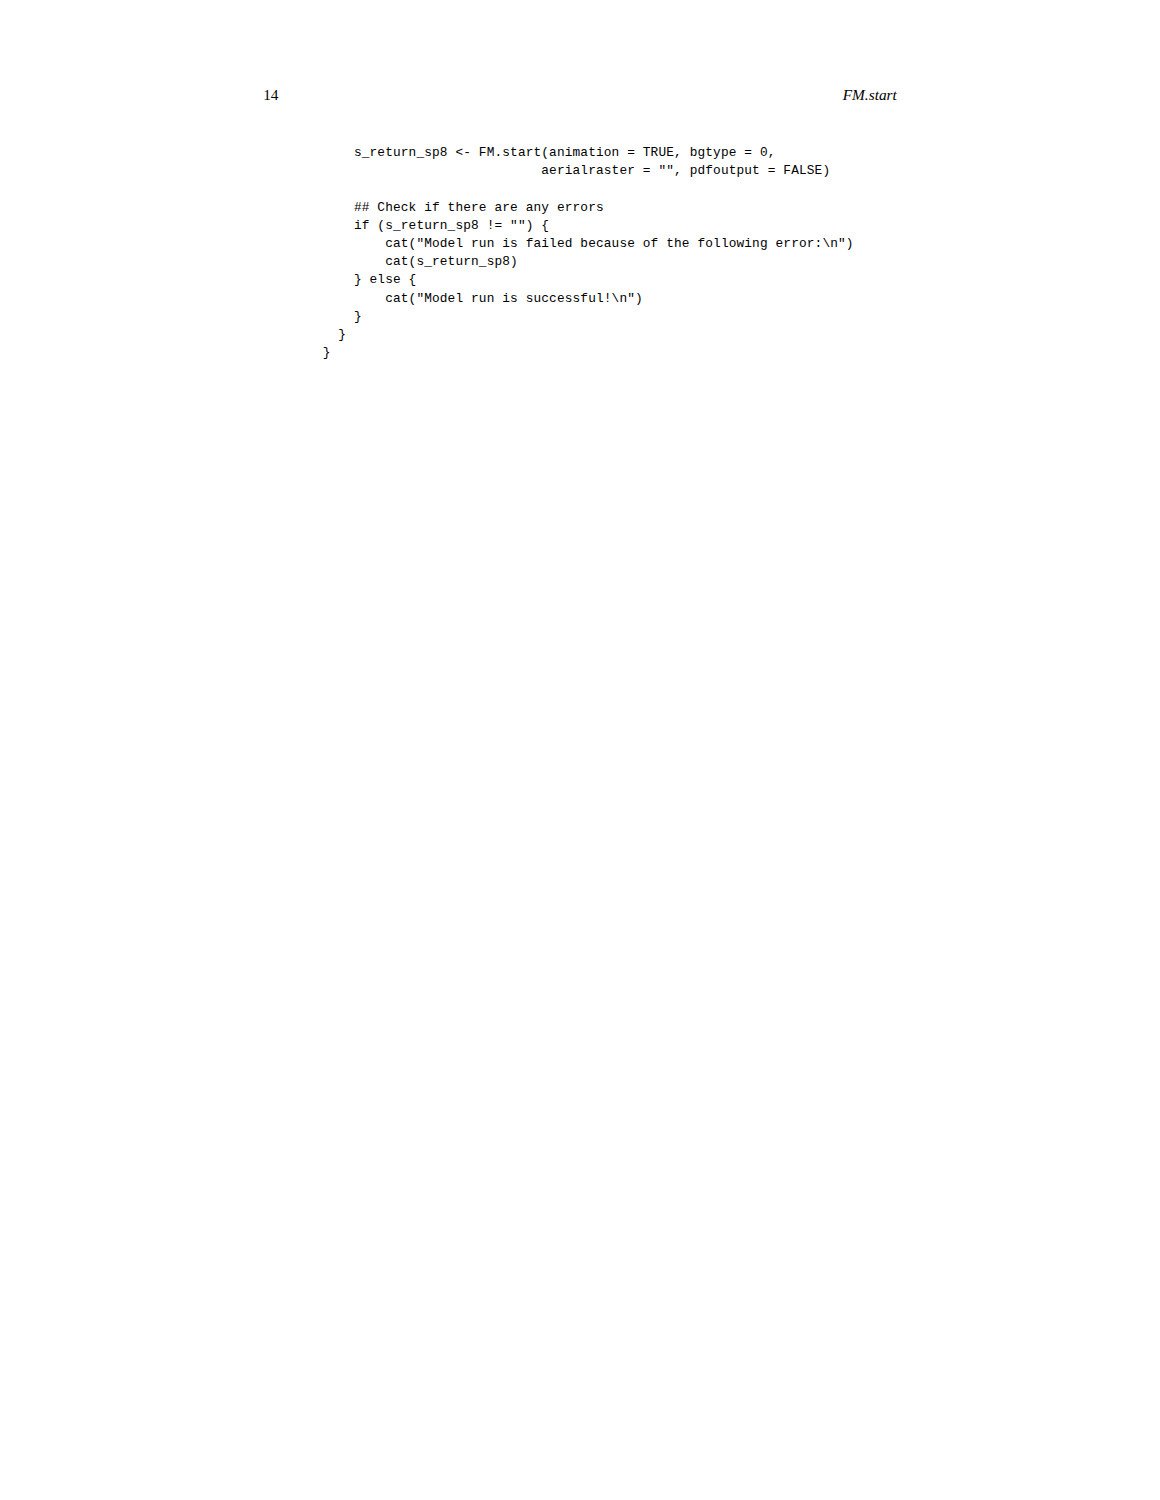14 FM.start
    s_return_sp8 <- FM.start(animation = TRUE, bgtype = 0,
                            aerialraster = "", pdfoutput = FALSE)

    ## Check if there are any errors
    if (s_return_sp8 != "") {
        cat("Model run is failed because of the following error:\n")
        cat(s_return_sp8)
    } else {
        cat("Model run is successful!\n")
    }
  }
}